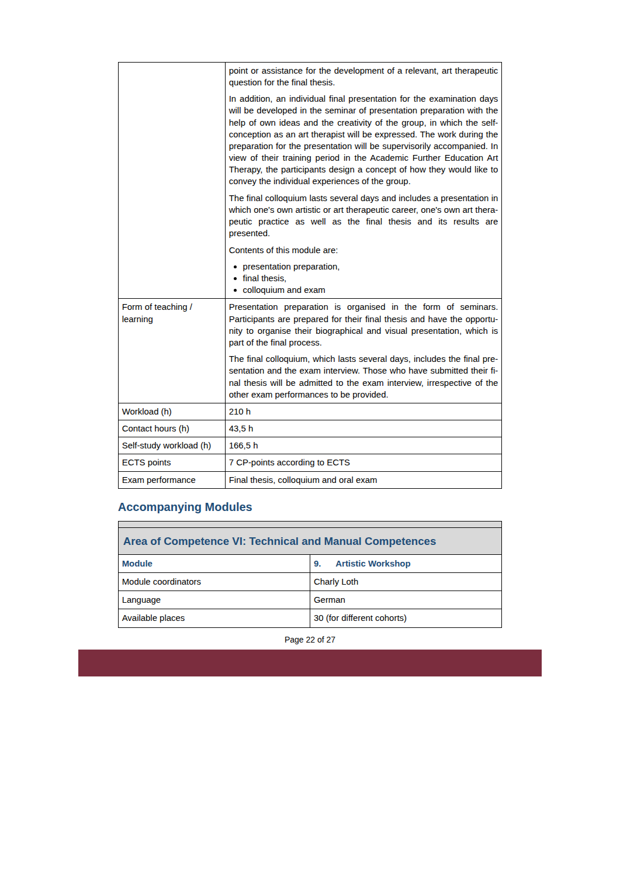| | point or assistance for the development of a relevant, art therapeutic question for the final thesis. In addition, an individual final presentation for the examination days will be developed in the seminar of presentation preparation with the help of own ideas and the creativity of the group, in which the self-conception as an art therapist will be expressed. The work during the preparation for the presentation will be supervisorily accompanied. In view of their training period in the Academic Further Education Art Therapy, the participants design a concept of how they would like to convey the individual experiences of the group. The final colloquium lasts several days and includes a presentation in which one's own artistic or art therapeutic career, one's own art therapeutic practice as well as the final thesis and its results are presented. Contents of this module are: presentation preparation, final thesis, colloquium and exam |
| Form of teaching / learning | Presentation preparation is organised in the form of seminars. Participants are prepared for their final thesis and have the opportunity to organise their biographical and visual presentation, which is part of the final process. The final colloquium, which lasts several days, includes the final presentation and the exam interview. Those who have submitted their final thesis will be admitted to the exam interview, irrespective of the other exam performances to be provided. |
| Workload (h) | 210 h |
| Contact hours (h) | 43,5 h |
| Self-study workload (h) | 166,5 h |
| ECTS points | 7 CP-points according to ECTS |
| Exam performance | Final thesis, colloquium and oral exam |
Accompanying Modules
| Area of Competence VI: Technical and Manual Competences |
| Module | 9. Artistic Workshop |
| Module coordinators | Charly Loth |
| Language | German |
| Available places | 30 (for different cohorts) |
Page 22 of 27